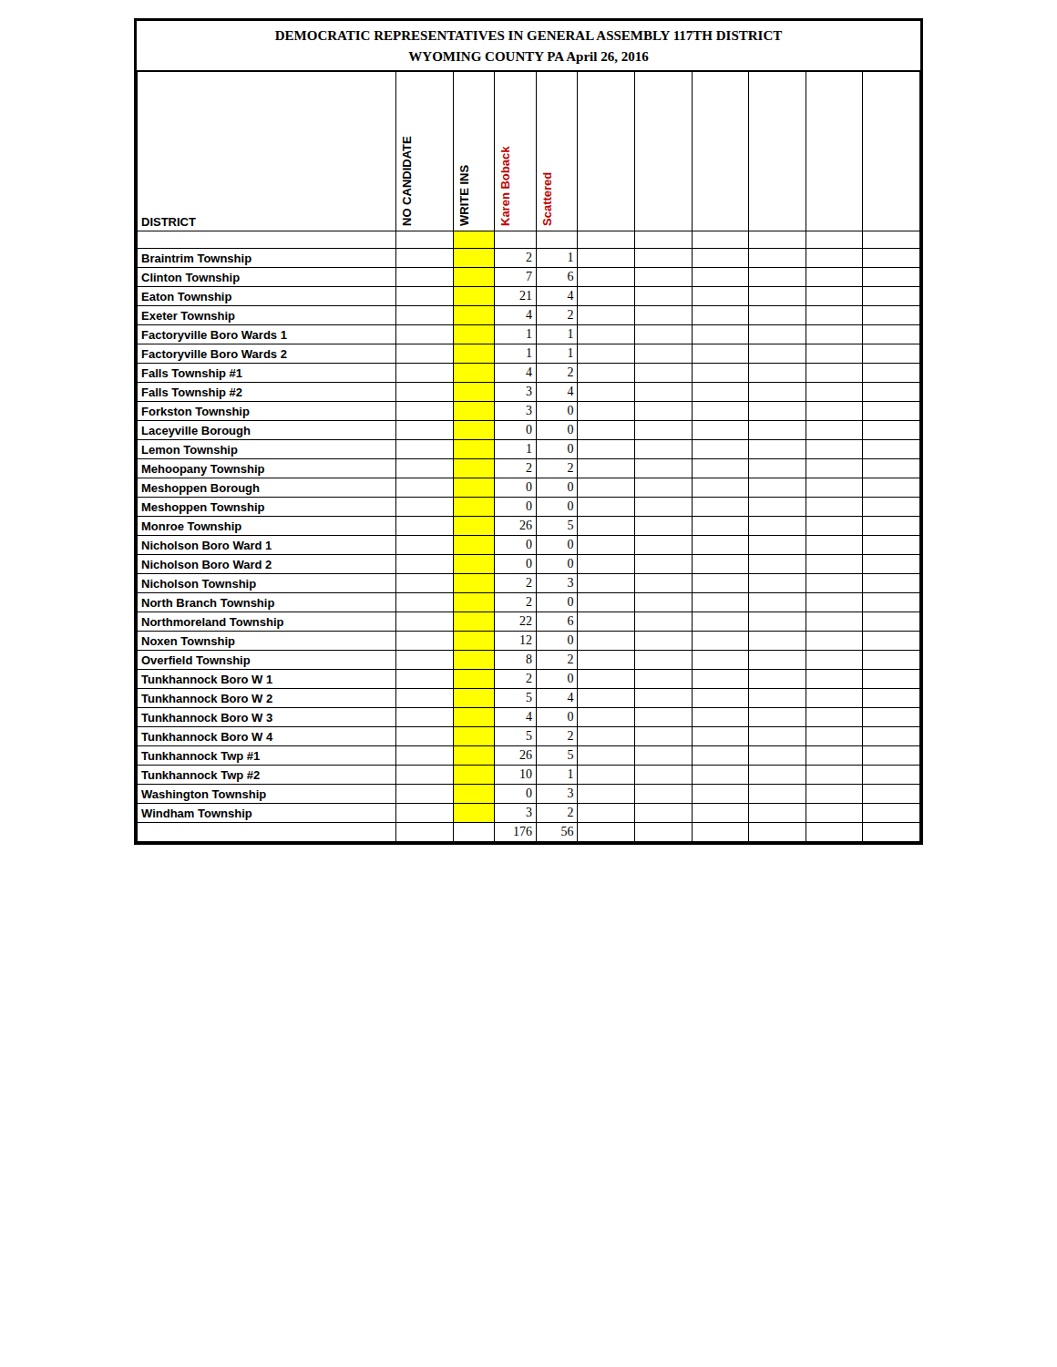| DEMOCRATIC REPRESENTATIVES IN GENERAL ASSEMBLY 117TH DISTRICT |
| WYOMING COUNTY PA April 26, 2016 |
| DISTRICT | NO CANDIDATE | WRITE INS | Karen Boback | Scattered | | | | | | |
| Braintrim Township | | | 2 | 1 | | | | | | |
| Clinton Township | | | 7 | 6 | | | | | | |
| Eaton Township | | | 21 | 4 | | | | | | |
| Exeter Township | | | 4 | 2 | | | | | | |
| Factoryville Boro Wards 1 | | | 1 | 1 | | | | | | |
| Factoryville Boro Wards 2 | | | 1 | 1 | | | | | | |
| Falls Township #1 | | | 4 | 2 | | | | | | |
| Falls Township #2 | | | 3 | 4 | | | | | | |
| Forkston Township | | | 3 | 0 | | | | | | |
| Laceyville Borough | | | 0 | 0 | | | | | | |
| Lemon Township | | | 1 | 0 | | | | | | |
| Mehoopany Township | | | 2 | 2 | | | | | | |
| Meshoppen Borough | | | 0 | 0 | | | | | | |
| Meshoppen Township | | | 0 | 0 | | | | | | |
| Monroe Township | | | 26 | 5 | | | | | | |
| Nicholson Boro Ward 1 | | | 0 | 0 | | | | | | |
| Nicholson Boro Ward 2 | | | 0 | 0 | | | | | | |
| Nicholson Township | | | 2 | 3 | | | | | | |
| North Branch Township | | | 2 | 0 | | | | | | |
| Northmoreland Township | | | 22 | 6 | | | | | | |
| Noxen Township | | | 12 | 0 | | | | | | |
| Overfield Township | | | 8 | 2 | | | | | | |
| Tunkhannock Boro W 1 | | | 2 | 0 | | | | | | |
| Tunkhannock Boro W 2 | | | 5 | 4 | | | | | | |
| Tunkhannock Boro W 3 | | | 4 | 0 | | | | | | |
| Tunkhannock Boro W 4 | | | 5 | 2 | | | | | | |
| Tunkhannock Twp #1 | | | 26 | 5 | | | | | | |
| Tunkhannock Twp #2 | | | 10 | 1 | | | | | | |
| Washington Township | | | 0 | 3 | | | | | | |
| Windham Township | | | 3 | 2 | | | | | | |
| | | | 176 | 56 | | | | | | |